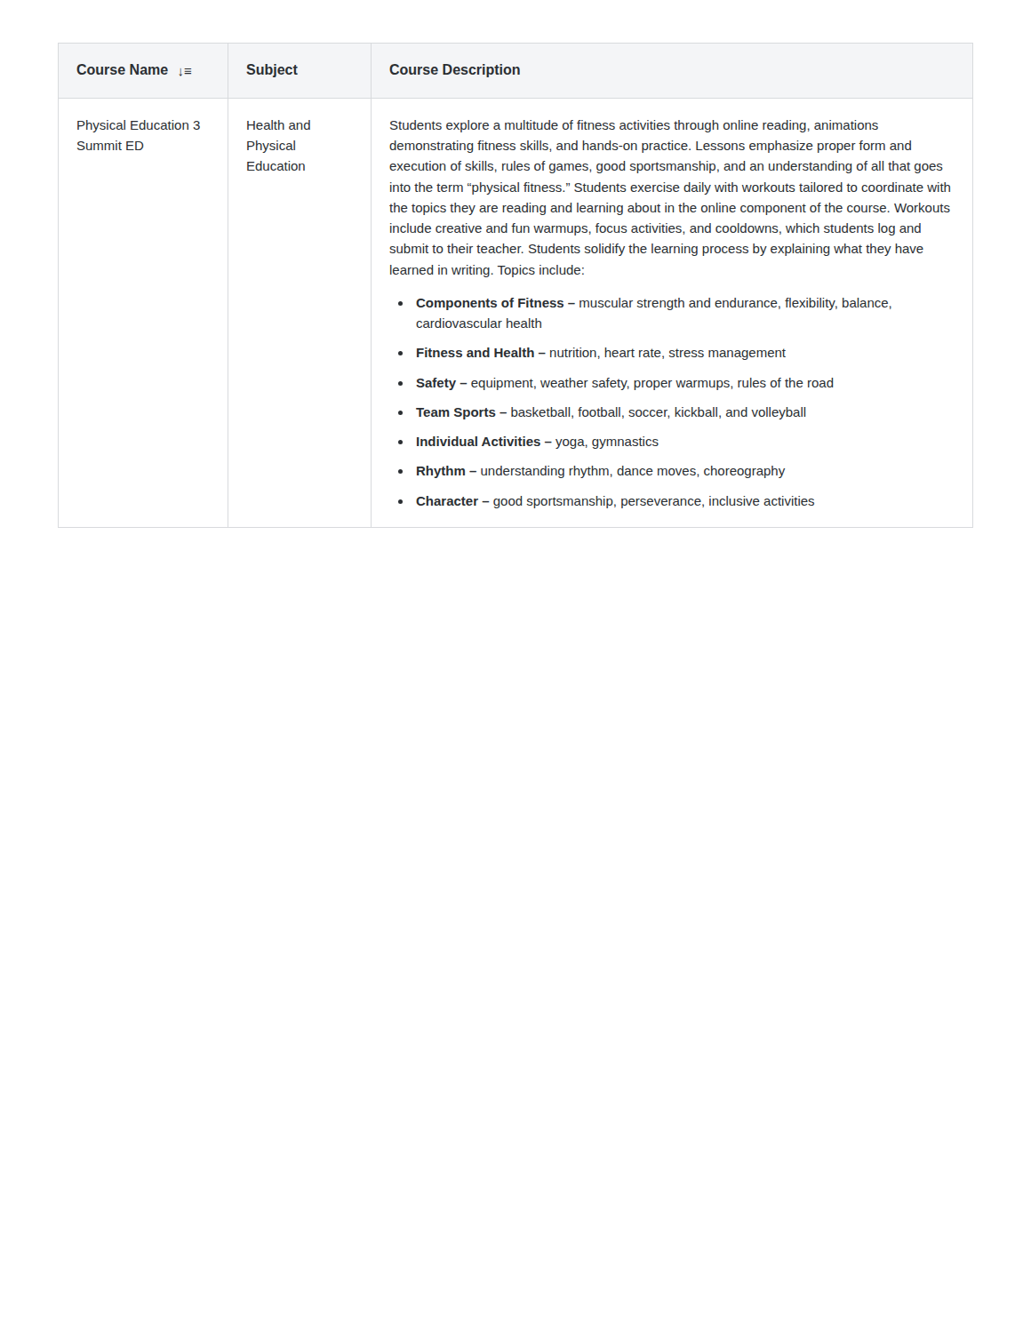| Course Name ↓≡ | Subject | Course Description |
| --- | --- | --- |
| Physical Education 3 Summit ED | Health and Physical Education | Students explore a multitude of fitness activities through online reading, animations demonstrating fitness skills, and hands-on practice. Lessons emphasize proper form and execution of skills, rules of games, good sportsmanship, and an understanding of all that goes into the term “physical fitness.” Students exercise daily with workouts tailored to coordinate with the topics they are reading and learning about in the online component of the course. Workouts include creative and fun warmups, focus activities, and cooldowns, which students log and submit to their teacher. Students solidify the learning process by explaining what they have learned in writing. Topics include: Components of Fitness – muscular strength and endurance, flexibility, balance, cardiovascular health Fitness and Health – nutrition, heart rate, stress management Safety – equipment, weather safety, proper warmups, rules of the road Team Sports – basketball, football, soccer, kickball, and volleyball Individual Activities – yoga, gymnastics Rhythm – understanding rhythm, dance moves, choreography Character – good sportsmanship, perseverance, inclusive activities |